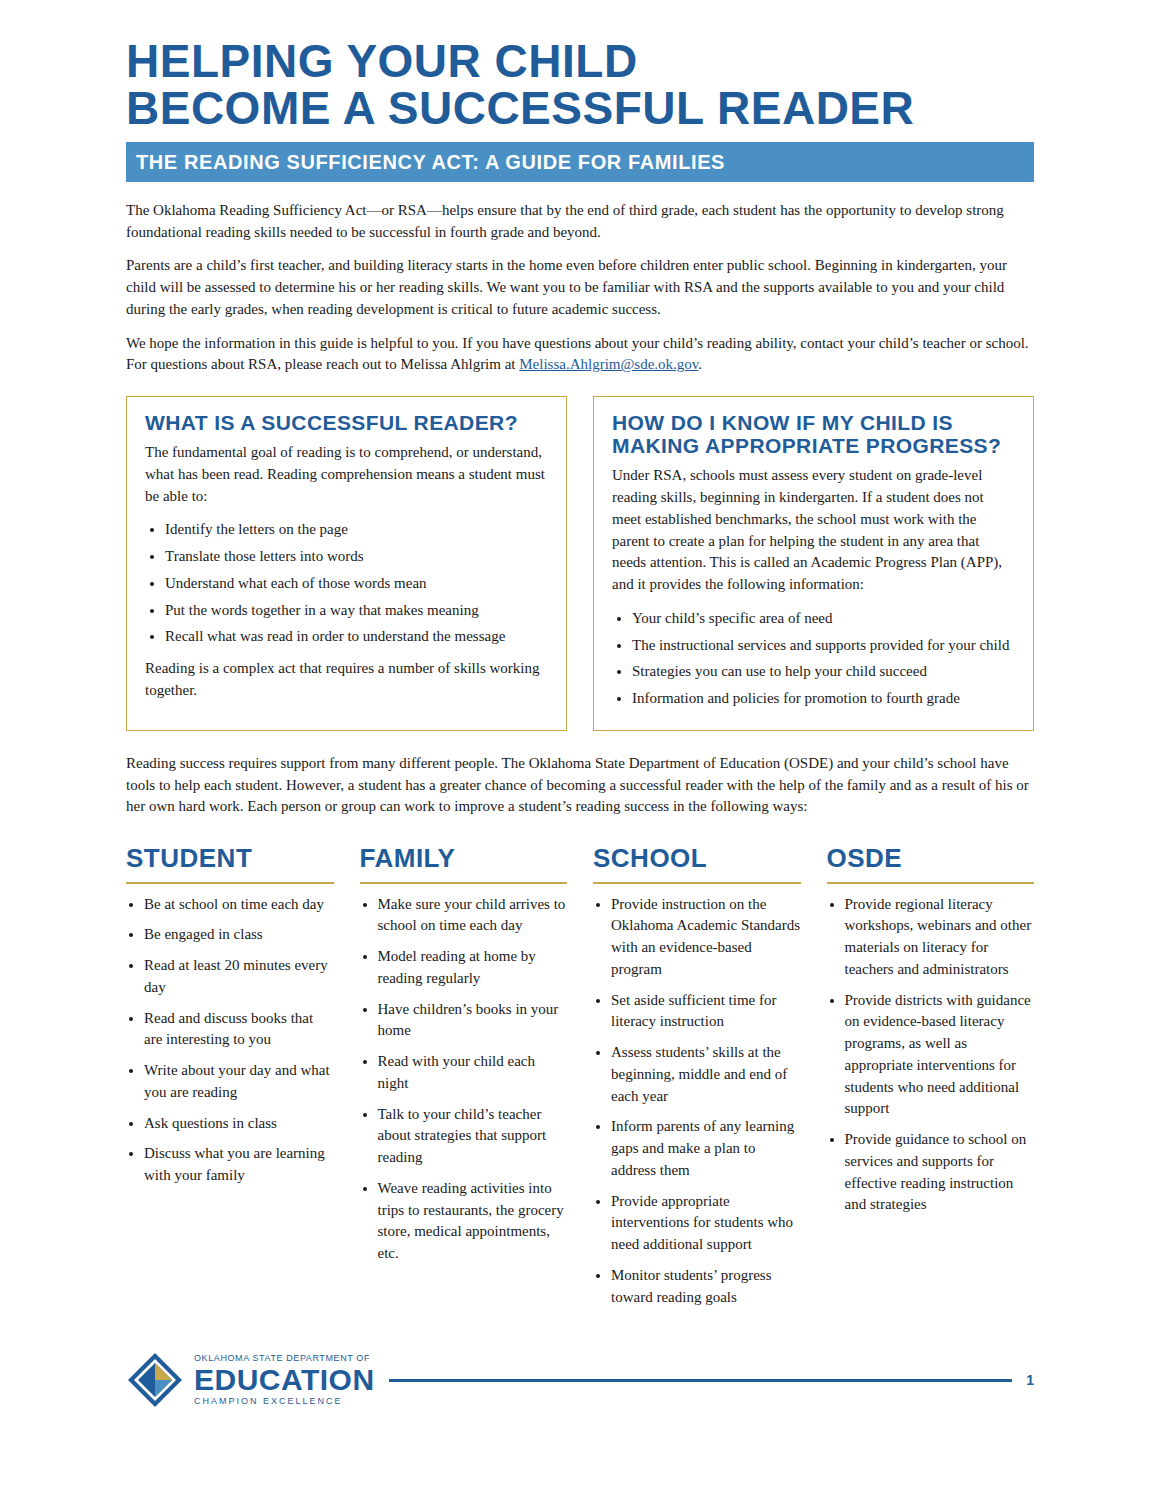Helping Your Child
Become a Successful Reader
The Reading Sufficiency Act: A Guide for Families
The Oklahoma Reading Sufficiency Act—or RSA—helps ensure that by the end of third grade, each student has the opportunity to develop strong foundational reading skills needed to be successful in fourth grade and beyond.
Parents are a child’s first teacher, and building literacy starts in the home even before children enter public school. Beginning in kindergarten, your child will be assessed to determine his or her reading skills. We want you to be familiar with RSA and the supports available to you and your child during the early grades, when reading development is critical to future academic success.
We hope the information in this guide is helpful to you. If you have questions about your child’s reading ability, contact your child’s teacher or school. For questions about RSA, please reach out to Melissa Ahlgrim at Melissa.Ahlgrim@sde.ok.gov.
What is a Successful Reader?
The fundamental goal of reading is to comprehend, or understand, what has been read. Reading comprehension means a student must be able to:
Identify the letters on the page
Translate those letters into words
Understand what each of those words mean
Put the words together in a way that makes meaning
Recall what was read in order to understand the message
Reading is a complex act that requires a number of skills working together.
How Do I Know if My Child is Making Appropriate Progress?
Under RSA, schools must assess every student on grade-level reading skills, beginning in kindergarten. If a student does not meet established benchmarks, the school must work with the parent to create a plan for helping the student in any area that needs attention. This is called an Academic Progress Plan (APP), and it provides the following information:
Your child’s specific area of need
The instructional services and supports provided for your child
Strategies you can use to help your child succeed
Information and policies for promotion to fourth grade
Reading success requires support from many different people. The Oklahoma State Department of Education (OSDE) and your child’s school have tools to help each student. However, a student has a greater chance of becoming a successful reader with the help of the family and as a result of his or her own hard work. Each person or group can work to improve a student’s reading success in the following ways:
Student
Be at school on time each day
Be engaged in class
Read at least 20 minutes every day
Read and discuss books that are interesting to you
Write about your day and what you are reading
Ask questions in class
Discuss what you are learning with your family
Family
Make sure your child arrives to school on time each day
Model reading at home by reading regularly
Have children’s books in your home
Read with your child each night
Talk to your child’s teacher about strategies that support reading
Weave reading activities into trips to restaurants, the grocery store, medical appointments, etc.
School
Provide instruction on the Oklahoma Academic Standards with an evidence-based program
Set aside sufficient time for literacy instruction
Assess students’ skills at the beginning, middle and end of each year
Inform parents of any learning gaps and make a plan to address them
Provide appropriate interventions for students who need additional support
Monitor students’ progress toward reading goals
OSDE
Provide regional literacy workshops, webinars and other materials on literacy for teachers and administrators
Provide districts with guidance on evidence-based literacy programs, as well as appropriate interventions for students who need additional support
Provide guidance to school on services and supports for effective reading instruction and strategies
Oklahoma State Department of Education Champion Excellence
1